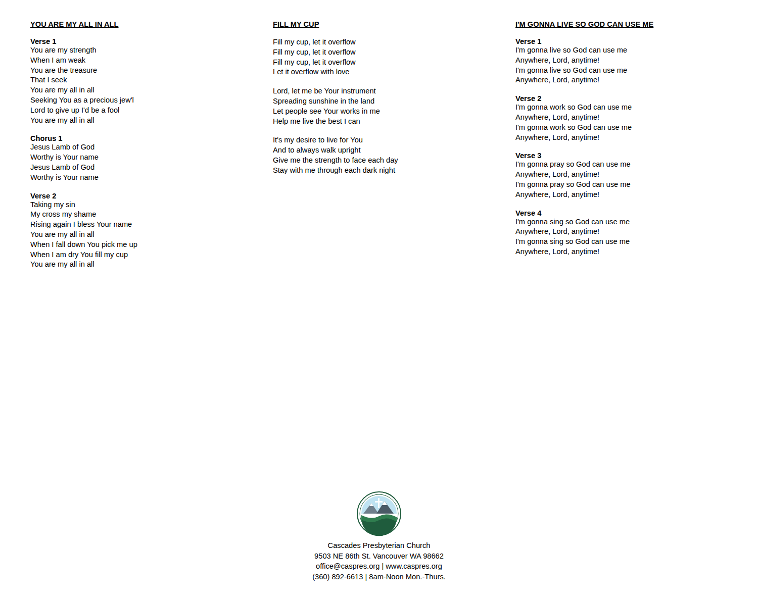You Are My All in All
Verse 1
You are my strength
When I am weak
You are the treasure
That I seek
You are my all in all
Seeking You as a precious jew'l
Lord to give up I'd be a fool
You are my all in all
Chorus 1
Jesus Lamb of God
Worthy is Your name
Jesus Lamb of God
Worthy is Your name
Verse 2
Taking my sin
My cross my shame
Rising again I bless Your name
You are my all in all
When I fall down You pick me up
When I am dry You fill my cup
You are my all in all
Fill My Cup
Fill my cup, let it overflow
Fill my cup, let it overflow
Fill my cup, let it overflow
Let it overflow with love
Lord, let me be Your instrument
Spreading sunshine in the land
Let people see Your works in me
Help me live the best I can
It's my desire to live for You
And to always walk upright
Give me the strength to face each day
Stay with me through each dark night
I'm Gonna Live So God Can Use Me
Verse 1
I'm gonna live so God can use me
Anywhere, Lord, anytime!
I'm gonna live so God can use me
Anywhere, Lord, anytime!
Verse 2
I'm gonna work so God can use me
Anywhere, Lord, anytime!
I'm gonna work so God can use me
Anywhere, Lord, anytime!
Verse 3
I'm gonna pray so God can use me
Anywhere, Lord, anytime!
I'm gonna pray so God can use me
Anywhere, Lord, anytime!
Verse 4
I'm gonna sing so God can use me
Anywhere, Lord, anytime!
I'm gonna sing so God can use me
Anywhere, Lord, anytime!
CASCADES PRESBYTERIAN CHURCH
Cascades Presbyterian Church
9503 NE 86th St. Vancouver WA 98662
office@caspres.org | www.caspres.org
(360) 892-6613 | 8am-Noon Mon.-Thurs.